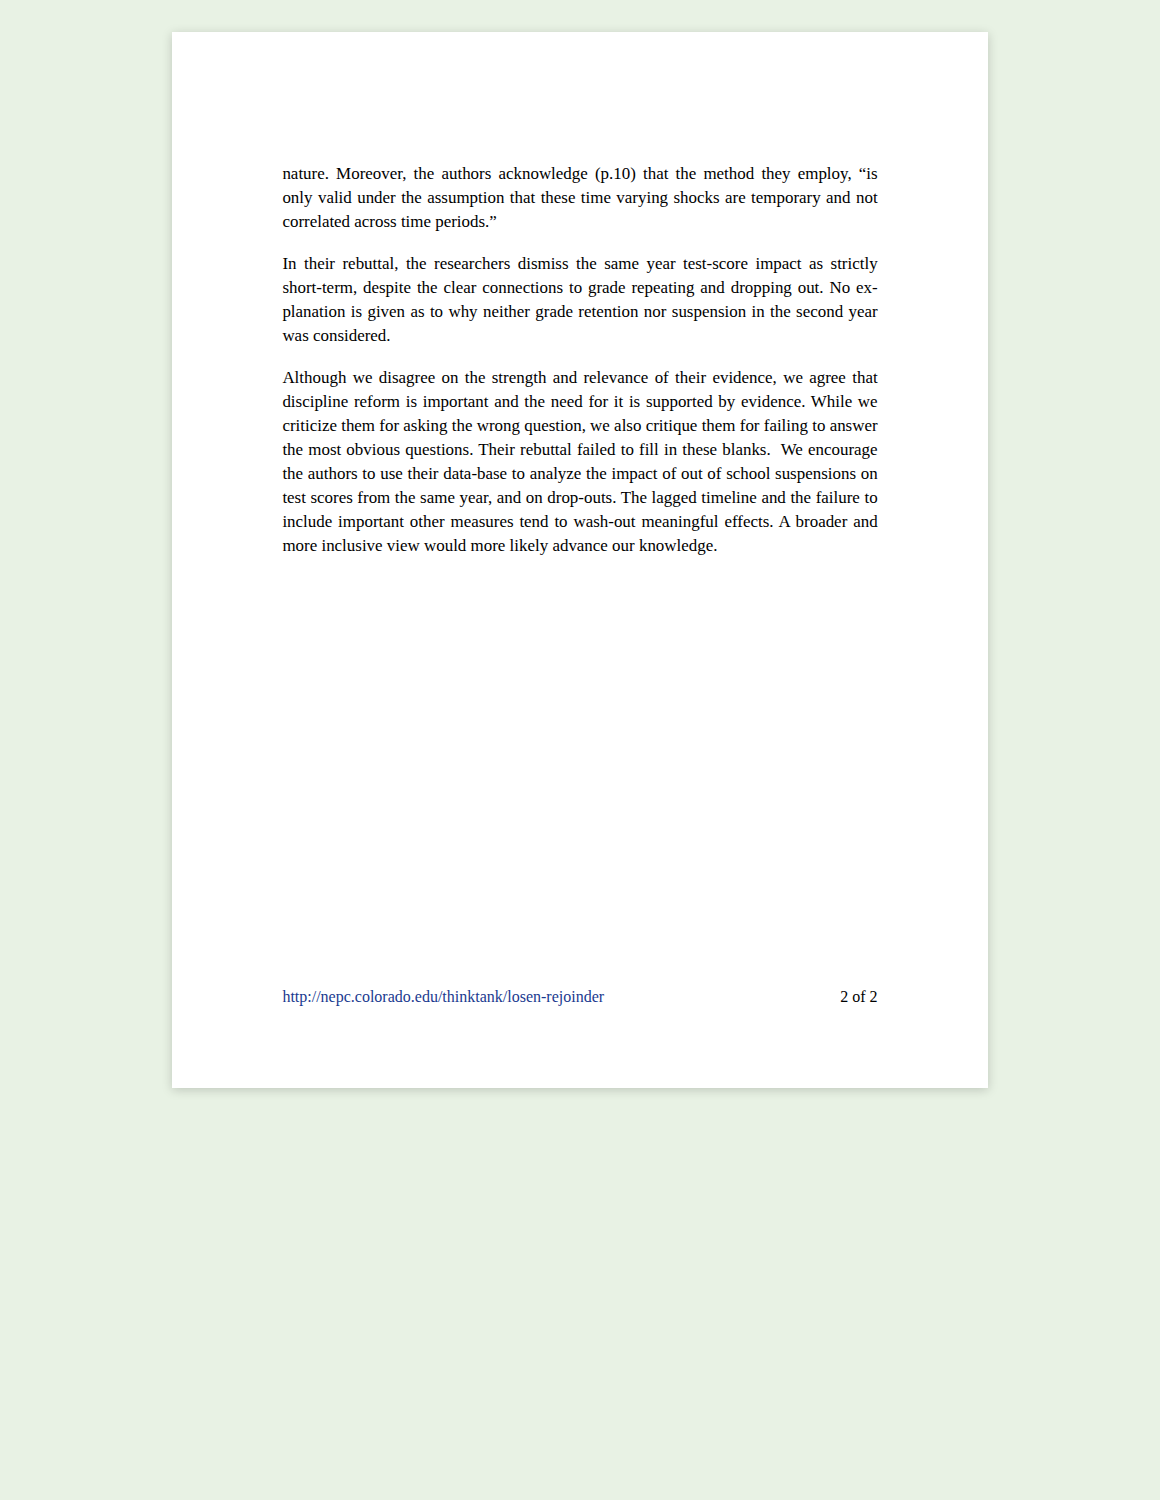nature. Moreover, the authors acknowledge (p.10) that the method they employ, “is only valid under the assumption that these time varying shocks are temporary and not correlated across time periods.”
In their rebuttal, the researchers dismiss the same year test-score impact as strictly short-term, despite the clear connections to grade repeating and dropping out. No explanation is given as to why neither grade retention nor suspension in the second year was considered.
Although we disagree on the strength and relevance of their evidence, we agree that discipline reform is important and the need for it is supported by evidence. While we criticize them for asking the wrong question, we also critique them for failing to answer the most obvious questions. Their rebuttal failed to fill in these blanks. We encourage the authors to use their data-base to analyze the impact of out of school suspensions on test scores from the same year, and on drop-outs. The lagged timeline and the failure to include important other measures tend to wash-out meaningful effects. A broader and more inclusive view would more likely advance our knowledge.
http://nepc.colorado.edu/thinktank/losen-rejoinder 2 of 2